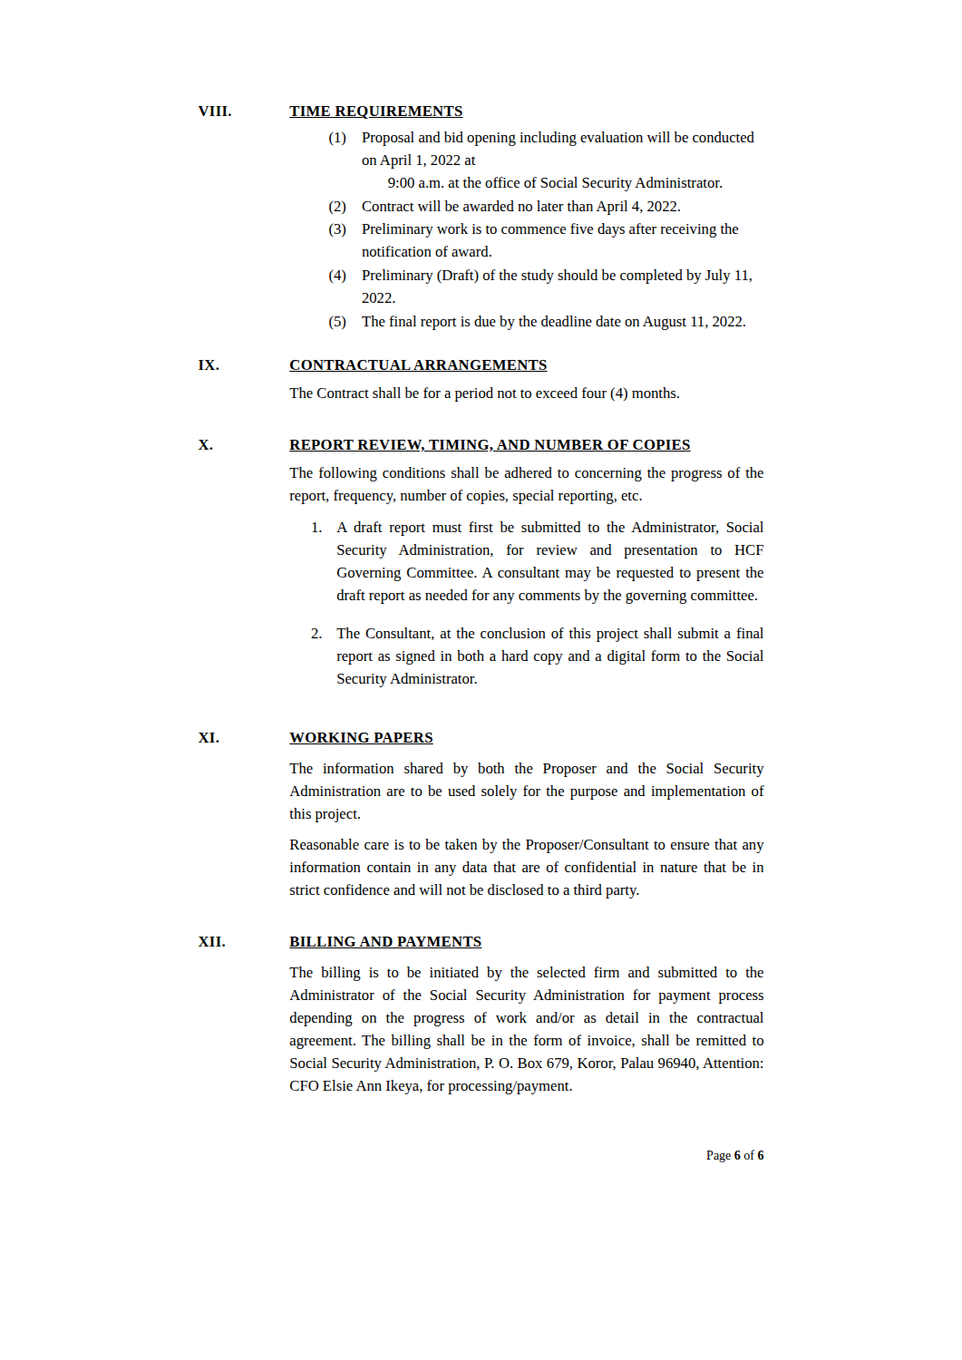VIII.
TIME REQUIREMENTS
(1) Proposal and bid opening including evaluation will be conducted on April 1, 2022 at 9:00 a.m. at the office of Social Security Administrator.
(2) Contract will be awarded no later than April 4, 2022.
(3) Preliminary work is to commence five days after receiving the notification of award.
(4) Preliminary (Draft) of the study should be completed by July 11, 2022.
(5) The final report is due by the deadline date on August 11, 2022.
IX.
CONTRACTUAL ARRANGEMENTS
The Contract shall be for a period not to exceed four (4) months.
X.
REPORT REVIEW, TIMING, AND NUMBER OF COPIES
The following conditions shall be adhered to concerning the progress of the report, frequency, number of copies, special reporting, etc.
A draft report must first be submitted to the Administrator, Social Security Administration, for review and presentation to HCF Governing Committee. A consultant may be requested to present the draft report as needed for any comments by the governing committee.
The Consultant, at the conclusion of this project shall submit a final report as signed in both a hard copy and a digital form to the Social Security Administrator.
XI.
WORKING PAPERS
The information shared by both the Proposer and the Social Security Administration are to be used solely for the purpose and implementation of this project.
Reasonable care is to be taken by the Proposer/Consultant to ensure that any information contain in any data that are of confidential in nature that be in strict confidence and will not be disclosed to a third party.
XII.
BILLING AND PAYMENTS
The billing is to be initiated by the selected firm and submitted to the Administrator of the Social Security Administration for payment process depending on the progress of work and/or as detail in the contractual agreement. The billing shall be in the form of invoice, shall be remitted to Social Security Administration, P. O. Box 679, Koror, Palau 96940, Attention: CFO Elsie Ann Ikeya, for processing/payment.
Page 6 of 6